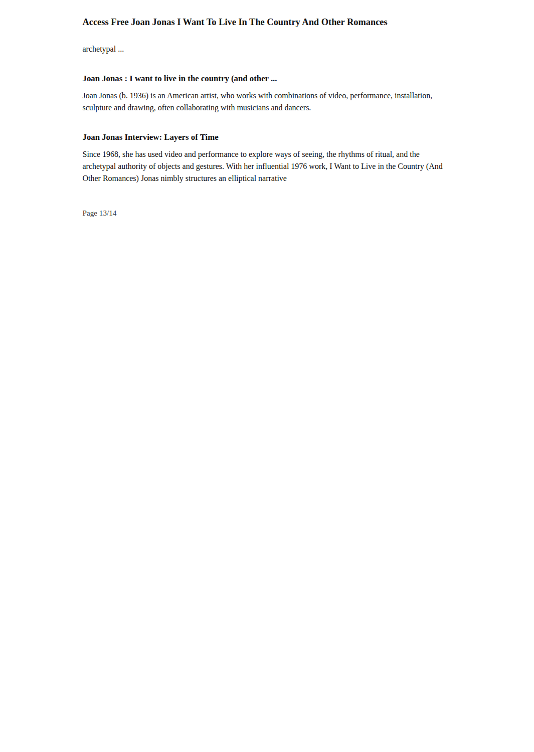Access Free Joan Jonas I Want To Live In The Country And Other Romances
archetypal ...
Joan Jonas : I want to live in the country (and other ...
Joan Jonas (b. 1936) is an American artist, who works with combinations of video, performance, installation, sculpture and drawing, often collaborating with musicians and dancers.
Joan Jonas Interview: Layers of Time
Since 1968, she has used video and performance to explore ways of seeing, the rhythms of ritual, and the archetypal authority of objects and gestures. With her influential 1976 work, I Want to Live in the Country (And Other Romances) Jonas nimbly structures an elliptical narrative
Page 13/14